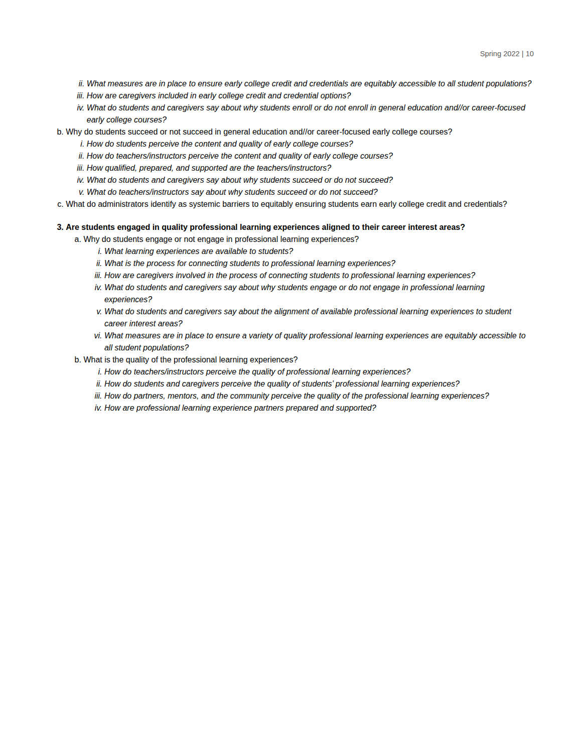Spring 2022 | 10
What measures are in place to ensure early college credit and credentials are equitably accessible to all student populations?
How are caregivers included in early college credit and credential options?
What do students and caregivers say about why students enroll or do not enroll in general education and//or career-focused early college courses?
Why do students succeed or not succeed in general education and//or career-focused early college courses?
How do students perceive the content and quality of early college courses?
How do teachers/instructors perceive the content and quality of early college courses?
How qualified, prepared, and supported are the teachers/instructors?
What do students and caregivers say about why students succeed or do not succeed?
What do teachers/instructors say about why students succeed or do not succeed?
What do administrators identify as systemic barriers to equitably ensuring students earn early college credit and credentials?
Are students engaged in quality professional learning experiences aligned to their career interest areas?
Why do students engage or not engage in professional learning experiences?
What learning experiences are available to students?
What is the process for connecting students to professional learning experiences?
How are caregivers involved in the process of connecting students to professional learning experiences?
What do students and caregivers say about why students engage or do not engage in professional learning experiences?
What do students and caregivers say about the alignment of available professional learning experiences to student career interest areas?
What measures are in place to ensure a variety of quality professional learning experiences are equitably accessible to all student populations?
What is the quality of the professional learning experiences?
How do teachers/instructors perceive the quality of professional learning experiences?
How do students and caregivers perceive the quality of students’ professional learning experiences?
How do partners, mentors, and the community perceive the quality of the professional learning experiences?
How are professional learning experience partners prepared and supported?